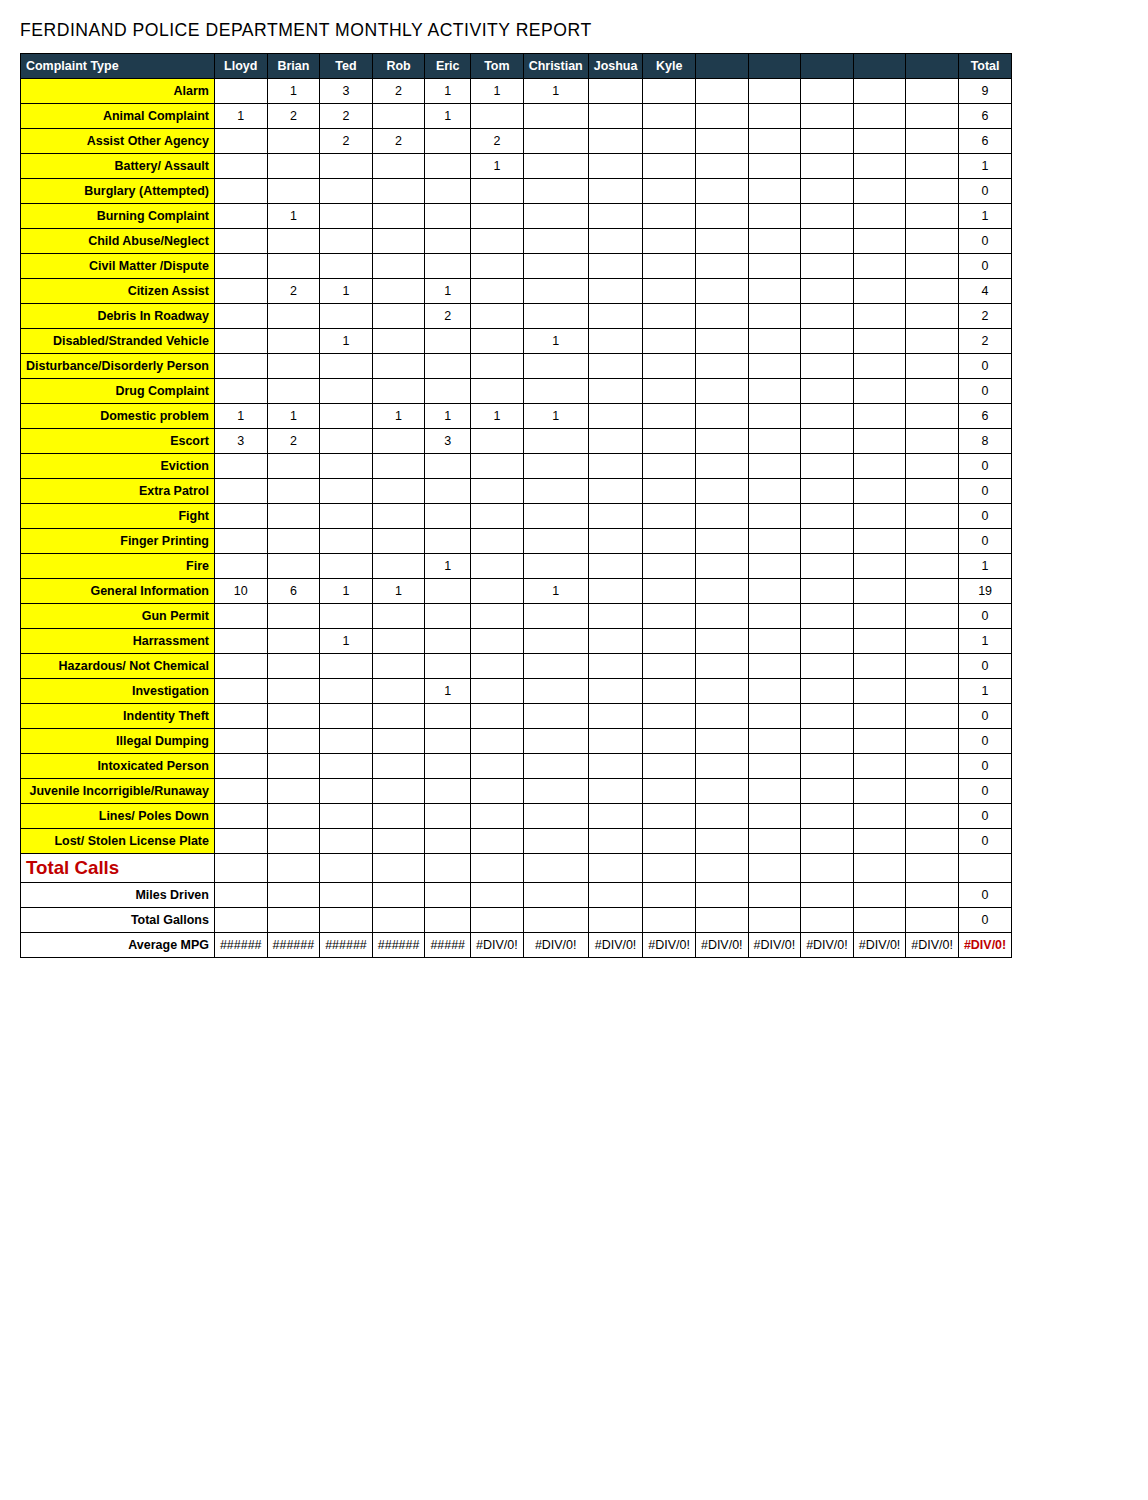FERDINAND POLICE DEPARTMENT MONTHLY ACTIVITY REPORT
| Complaint Type | Lloyd | Brian | Ted | Rob | Eric | Tom | Christian | Joshua | Kyle | | | | | | Total |
| --- | --- | --- | --- | --- | --- | --- | --- | --- | --- | --- | --- | --- | --- | --- | --- |
| Alarm | | 1 | 3 | 2 | 1 | 1 | 1 | | | | | | | | 9 |
| Animal Complaint | 1 | 2 | 2 | | 1 | | | | | | | | | | 6 |
| Assist Other Agency | | | 2 | 2 | | 2 | | | | | | | | | 6 |
| Battery/ Assault | | | | | | 1 | | | | | | | | | 1 |
| Burglary (Attempted) | | | | | | | | | | | | | | | 0 |
| Burning Complaint | | 1 | | | | | | | | | | | | | 1 |
| Child Abuse/Neglect | | | | | | | | | | | | | | | 0 |
| Civil Matter /Dispute | | | | | | | | | | | | | | | 0 |
| Citizen Assist | | 2 | 1 | | 1 | | | | | | | | | | 4 |
| Debris In Roadway | | | | | 2 | | | | | | | | | | 2 |
| Disabled/Stranded Vehicle | | | 1 | | | | 1 | | | | | | | | 2 |
| Disturbance/Disorderly Person | | | | | | | | | | | | | | | 0 |
| Drug Complaint | | | | | | | | | | | | | | | 0 |
| Domestic problem | 1 | 1 | | 1 | 1 | 1 | 1 | | | | | | | | 6 |
| Escort | 3 | 2 | | | 3 | | | | | | | | | | 8 |
| Eviction | | | | | | | | | | | | | | | 0 |
| Extra Patrol | | | | | | | | | | | | | | | 0 |
| Fight | | | | | | | | | | | | | | | 0 |
| Finger Printing | | | | | | | | | | | | | | | 0 |
| Fire | | | | | 1 | | | | | | | | | | 1 |
| General Information | 10 | 6 | 1 | 1 | | | 1 | | | | | | | | 19 |
| Gun Permit | | | | | | | | | | | | | | | 0 |
| Harrassment | | | 1 | | | | | | | | | | | | 1 |
| Hazardous/ Not Chemical | | | | | | | | | | | | | | | 0 |
| Investigation | | | | | 1 | | | | | | | | | | 1 |
| Indentity Theft | | | | | | | | | | | | | | | 0 |
| Illegal Dumping | | | | | | | | | | | | | | | 0 |
| Intoxicated Person | | | | | | | | | | | | | | | 0 |
| Juvenile Incorrigible/Runaway | | | | | | | | | | | | | | | 0 |
| Lines/ Poles Down | | | | | | | | | | | | | | | 0 |
| Lost/ Stolen License Plate | | | | | | | | | | | | | | | 0 |
| Total Calls | | | | | | | | | | | | | | | |
| Miles Driven | | | | | | | | | | | | | | | 0 |
| Total Gallons | | | | | | | | | | | | | | | 0 |
| Average MPG | ###### | ###### | ###### | ###### | ##### | #DIV/0! | #DIV/0! | #DIV/0! | #DIV/0! | #DIV/0! | #DIV/0! | #DIV/0! | #DIV/0! | #DIV/0! | #DIV/0! |